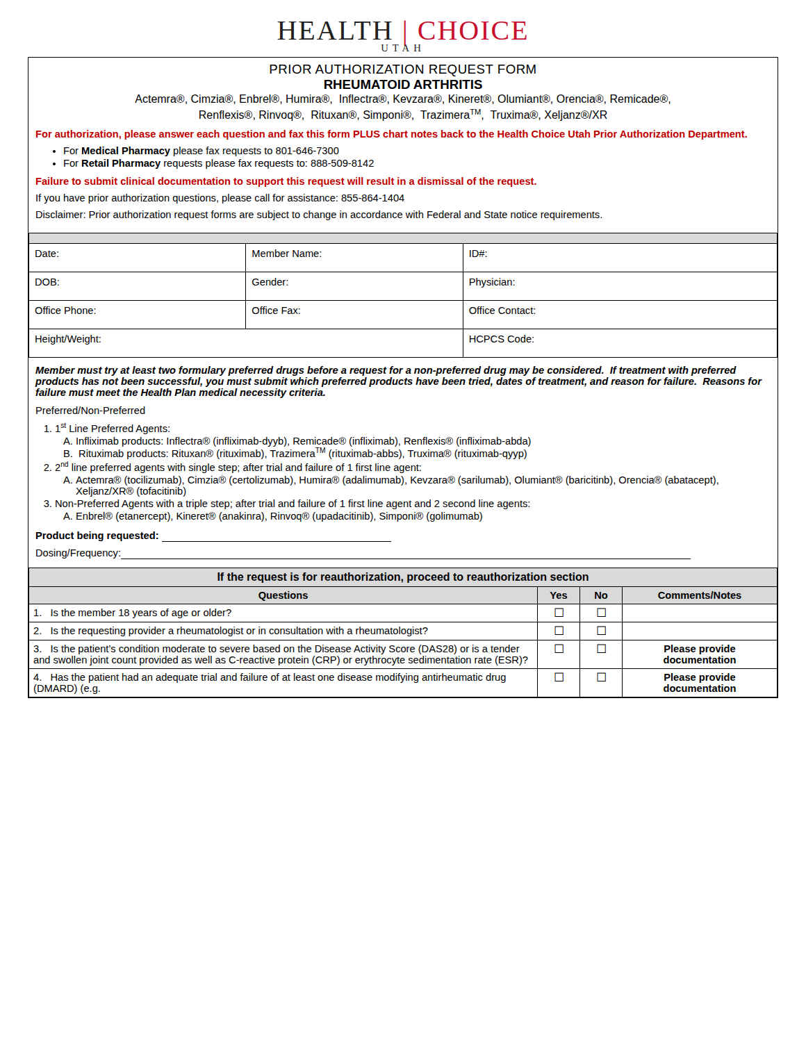HEALTH | CHOICE
UTAH
PRIOR AUTHORIZATION REQUEST FORM
RHEUMATOID ARTHRITIS
Actemra®, Cimzia®, Enbrel®, Humira®, Inflectra®, Kevzara®, Kineret®, Olumiant®, Orencia®, Remicade®,
Renflexis®, Rinvoq®, Rituxan®, Simponi®, TrazimeraTM, Truxima®, Xeljanz®/XR
For authorization, please answer each question and fax this form PLUS chart notes back to the Health Choice Utah Prior Authorization Department.
For Medical Pharmacy please fax requests to 801-646-7300
For Retail Pharmacy requests please fax requests to: 888-509-8142
Failure to submit clinical documentation to support this request will result in a dismissal of the request.
If you have prior authorization questions, please call for assistance: 855-864-1404
Disclaimer: Prior authorization request forms are subject to change in accordance with Federal and State notice requirements.
| Date: | Member Name: | ID#: |
| DOB: | Gender: | Physician: |
| Office Phone: | Office Fax: | Office Contact: |
| Height/Weight: | HCPCS Code: |
Member must try at least two formulary preferred drugs before a request for a non-preferred drug may be considered. If treatment with preferred products has not been successful, you must submit which preferred products have been tried, dates of treatment, and reason for failure. Reasons for failure must meet the Health Plan medical necessity criteria.
Preferred/Non-Preferred
1st Line Preferred Agents:
Infliximab products: Inflectra® (infliximab-dyyb), Remicade® (infliximab), Renflexis® (infliximab-abda)
Rituximab products: Rituxan® (rituximab), TrazimeraTM (rituximab-abbs), Truxima® (rituximab-qyyp)
2nd line preferred agents with single step; after trial and failure of 1 first line agent:
Actemra® (tocilizumab), Cimzia® (certolizumab), Humira® (adalimumab), Kevzara® (sarilumab), Olumiant® (baricitinb), Orencia® (abatacept), Xeljanz/XR® (tofacitinib)
Non-Preferred Agents with a triple step; after trial and failure of 1 first line agent and 2 second line agents:
Enbrel® (etanercept), Kineret® (anakinra), Rinvoq® (upadacitinib), Simponi® (golimumab)
Product being requested:
Dosing/Frequency:
| If the request is for reauthorization, proceed to reauthorization section |
| Questions | Yes | No | Comments/Notes |
| 1. Is the member 18 years of age or older? | ☐ | ☐ | |
| 2. Is the requesting provider a rheumatologist or in consultation with a rheumatologist? | ☐ | ☐ | |
| 3. Is the patient’s condition moderate to severe based on the Disease Activity Score (DAS28) or is a tender and swollen joint count provided as well as C-reactive protein (CRP) or erythrocyte sedimentation rate (ESR)? | ☐ | ☐ | Please provide documentation |
| 4. Has the patient had an adequate trial and failure of at least one disease modifying antirheumatic drug (DMARD) (e.g. | ☐ | ☐ | Please provide documentation |